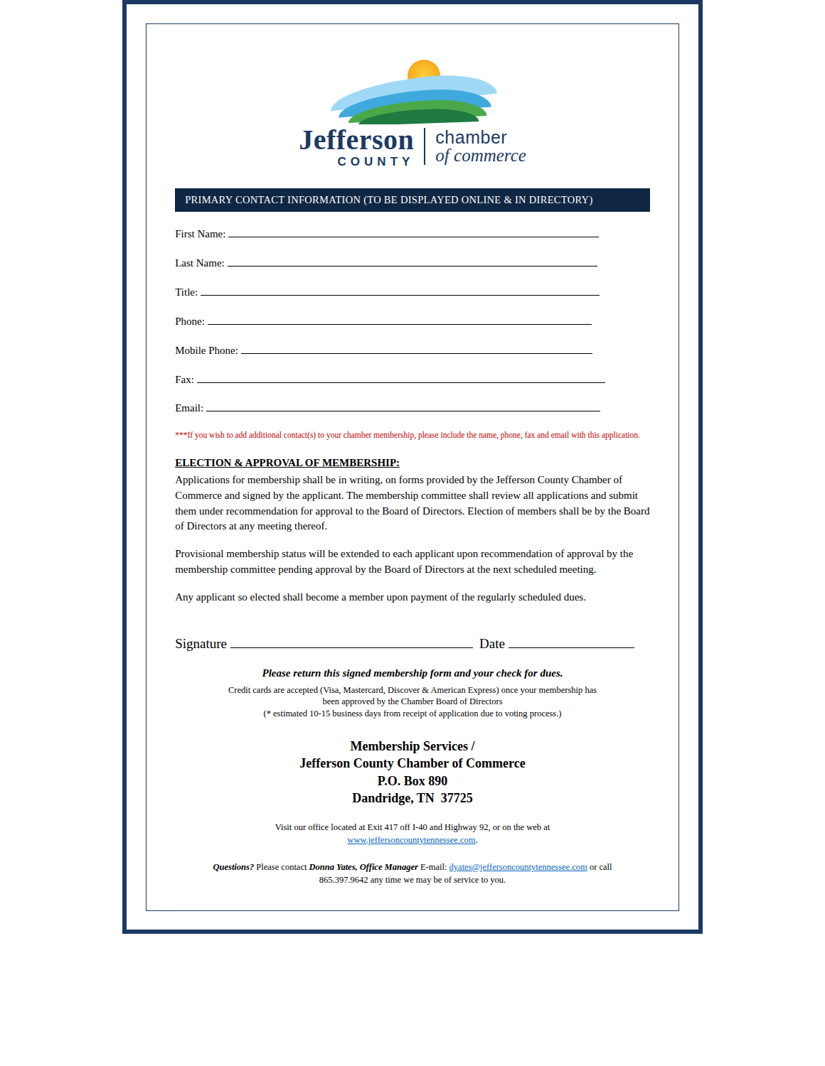Jefferson
COUNTY
chamber
of commerce
PRIMARY CONTACT INFORMATION (TO BE DISPLAYED ONLINE & IN DIRECTORY)
First Name:
Last Name:
Title:
Phone:
Mobile Phone:
Fax:
Email:
***If you wish to add additional contact(s) to your chamber membership, please include the name, phone, fax and email with this application.
ELECTION & APPROVAL OF MEMBERSHIP:
Applications for membership shall be in writing, on forms provided by the Jefferson County Chamber of Commerce and signed by the applicant. The membership committee shall review all applications and submit them under recommendation for approval to the Board of Directors. Election of members shall be by the Board of Directors at any meeting thereof.
Provisional membership status will be extended to each applicant upon recommendation of approval by the membership committee pending approval by the Board of Directors at the next scheduled meeting.
Any applicant so elected shall become a member upon payment of the regularly scheduled dues.
Signature Date
Please return this signed membership form and your check for dues.
Credit cards are accepted (Visa, Mastercard, Discover & American Express) once your membership has
been approved by the Chamber Board of Directors
(* estimated 10-15 business days from receipt of application due to voting process.)
Membership Services /
Jefferson County Chamber of Commerce
P.O. Box 890
Dandridge, TN 37725
Visit our office located at Exit 417 off I-40 and Highway 92, or on the web at
www.jeffersoncountytennessee.com.
Questions? Please contact Donna Yates, Office Manager E-mail: dyates@jeffersoncountytennessee.com or call
865.397.9642 any time we may be of service to you.